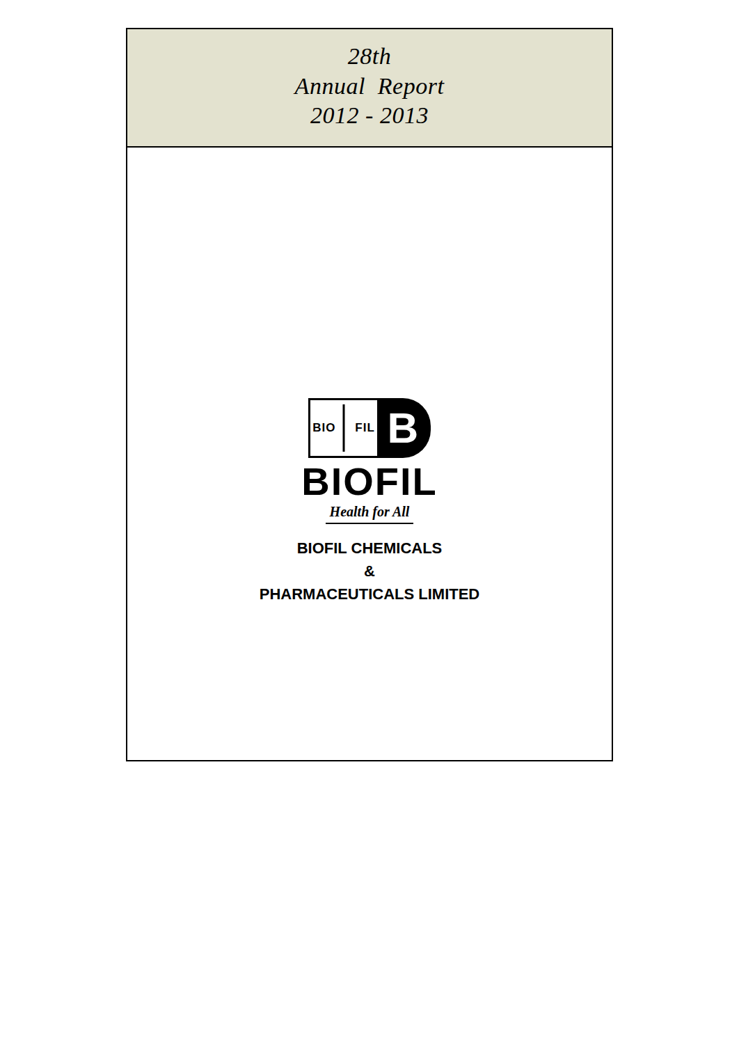28th
Annual Report
2012 - 2013
BIO FIL
B
BIOFIL
Health for All
BIOFIL CHEMICALS
&
PHARMACEUTICALS LIMITED